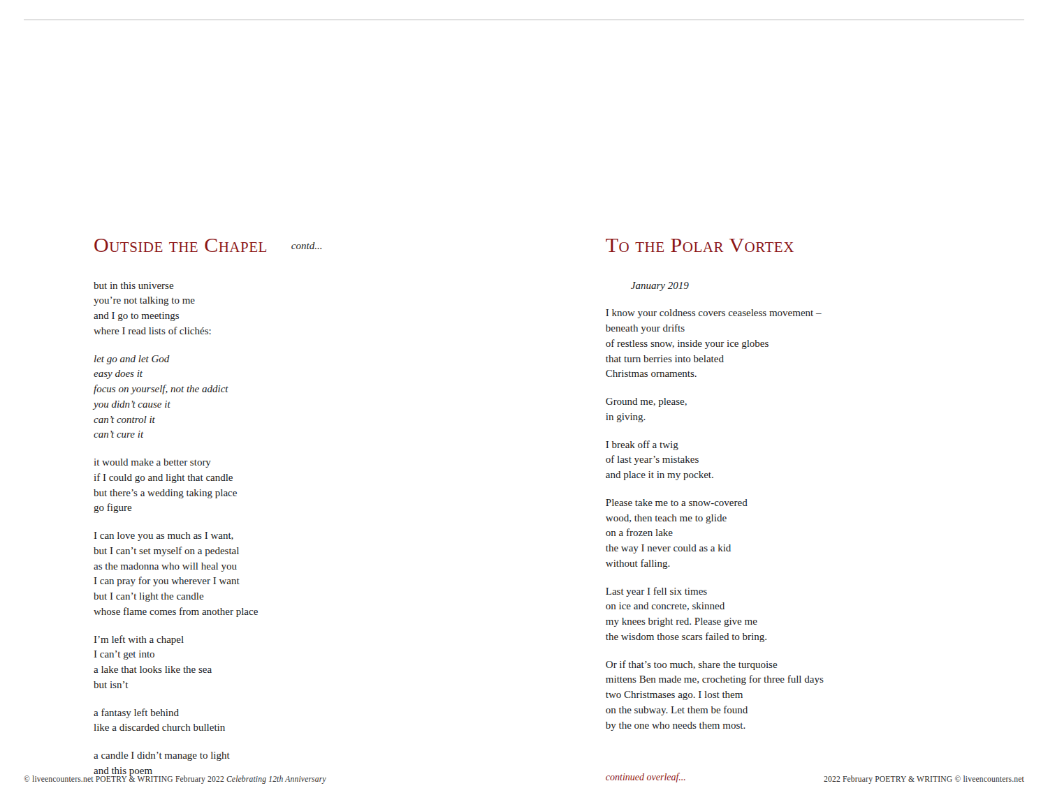Outside the Chapel contd...
but in this universe
you’re not talking to me
and I go to meetings
where I read lists of clichés:
let go and let God
easy does it
focus on yourself, not the addict
you didn’t cause it
can’t control it
can’t cure it
it would make a better story
if I could go and light that candle
but there’s a wedding taking place
go figure
I can love you as much as I want,
but I can’t set myself on a pedestal
as the madonna who will heal you
I can pray for you wherever I want
but I can’t light the candle
whose flame comes from another place
I’m left with a chapel
I can’t get into
a lake that looks like the sea
but isn’t
a fantasy left behind
like a discarded church bulletin
a candle I didn’t manage to light
and this poem
To the Polar Vortex
January 2019
I know your coldness covers ceaseless movement –
beneath your drifts
of restless snow, inside your ice globes
that turn berries into belated
Christmas ornaments.
Ground me, please,
in giving.
I break off a twig
of last year’s mistakes
and place it in my pocket.
Please take me to a snow-covered
wood, then teach me to glide
on a frozen lake
the way I never could as a kid
without falling.
Last year I fell six times
on ice and concrete, skinned
my knees bright red. Please give me
the wisdom those scars failed to bring.
Or if that’s too much, share the turquoise
mittens Ben made me, crocheting for three full days
two Christmases ago. I lost them
on the subway. Let them be found
by the one who needs them most.
continued overleaf...
© liveencounters.net POETRY & WRITING February 2022 Celebrating 12th Anniversary
2022 February POETRY & WRITING © liveencounters.net